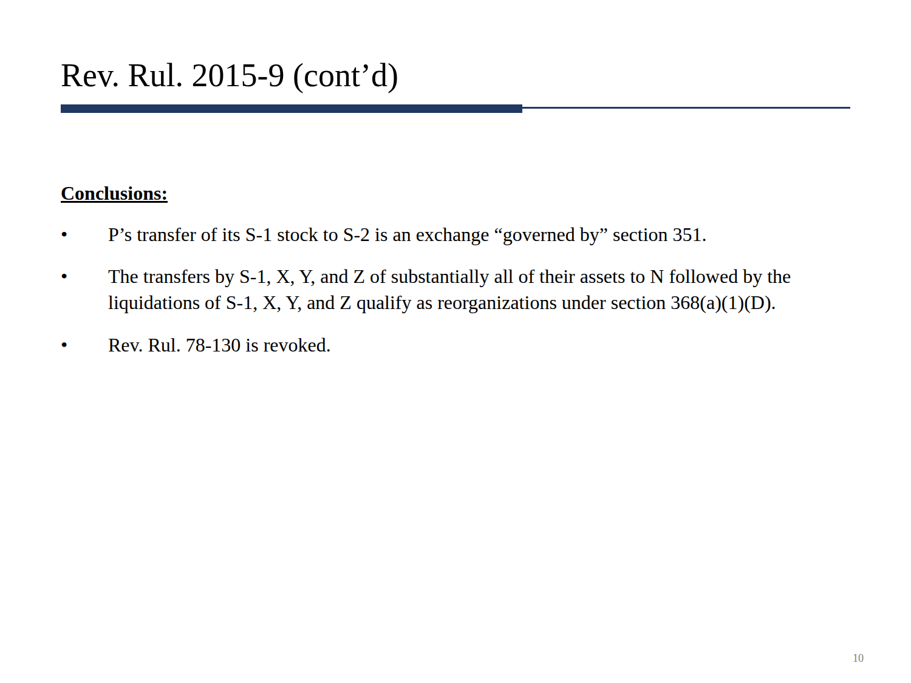Rev. Rul. 2015-9 (cont’d)
Conclusions:
P’s transfer of its S-1 stock to S-2 is an exchange “governed by” section 351.
The transfers by S-1, X, Y, and Z of substantially all of their assets to N followed by the liquidations of S-1, X, Y, and Z qualify as reorganizations under section 368(a)(1)(D).
Rev. Rul. 78-130 is revoked.
10